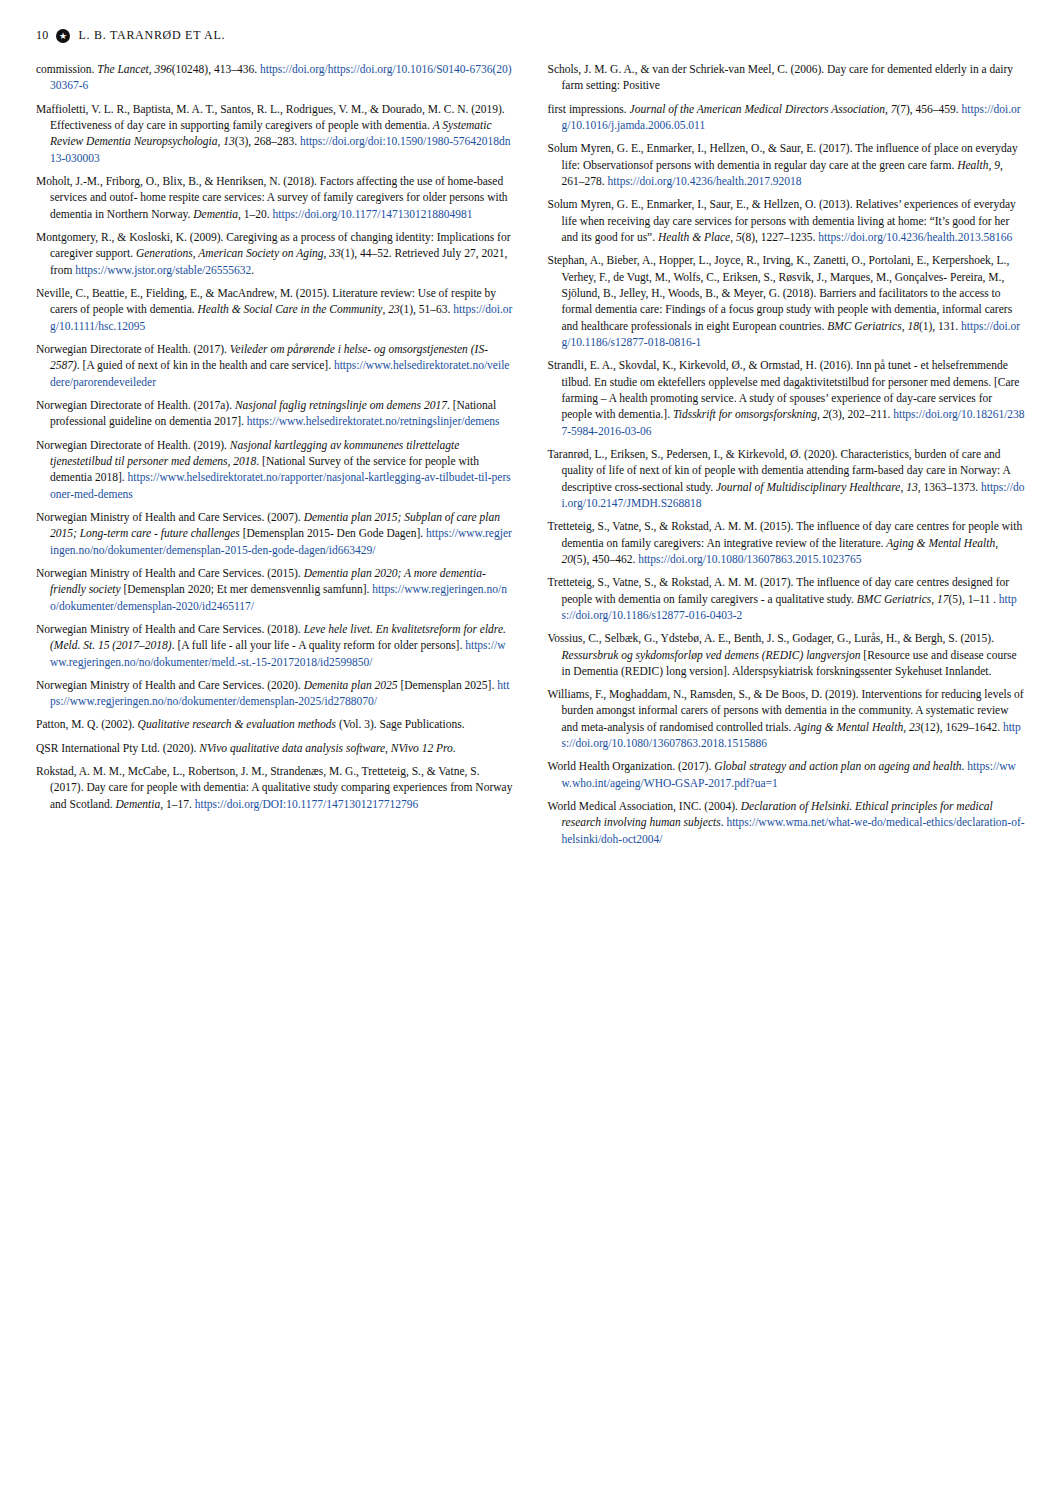10 ★ L. B. TARANRØD ET AL.
commission. The Lancet, 396(10248), 413–436. https://doi.org/https://doi.org/10.1016/S0140-6736(20)30367-6
Maffioletti, V. L. R., Baptista, M. A. T., Santos, R. L., Rodrigues, V. M., & Dourado, M. C. N. (2019). Effectiveness of day care in supporting family caregivers of people with dementia. A Systematic Review Dementia Neuropsychologia, 13(3), 268–283. https://doi.org/doi:10.1590/1980-57642018dn13-030003
Moholt, J.-M., Friborg, O., Blix, B., & Henriksen, N. (2018). Factors affecting the use of home-based services and outof- home respite care services: A survey of family caregivers for older persons with dementia in Northern Norway. Dementia, 1–20. https://doi.org/10.1177/1471301218804981
Montgomery, R., & Kosloski, K. (2009). Caregiving as a process of changing identity: Implications for caregiver support. Generations, American Society on Aging, 33(1), 44–52. Retrieved July 27, 2021, from https://www.jstor.org/stable/26555632.
Neville, C., Beattie, E., Fielding, E., & MacAndrew, M. (2015). Literature review: Use of respite by carers of people with dementia. Health & Social Care in the Community, 23(1), 51–63. https://doi.org/10.1111/hsc.12095
Norwegian Directorate of Health. (2017). Veileder om pårørende i helse- og omsorgstjenesten (IS-2587). [A guied of next of kin in the health and care service]. https://www.helsedirektoratet.no/veiledere/parorendeveileder
Norwegian Directorate of Health. (2017a). Nasjonal faglig retningslinje om demens 2017. [National professional guideline on dementia 2017]. https://www.helsedirektoratet.no/retningslinjer/demens
Norwegian Directorate of Health. (2019). Nasjonal kartlegging av kommunenes tilrettelagte tjenestetilbud til personer med demens, 2018. [National Survey of the service for people with dementia 2018]. https://www.helsedirektoratet.no/rapporter/nasjonal-kartlegging-av-tilbudet-til-personer-med-demens
Norwegian Ministry of Health and Care Services. (2007). Dementia plan 2015; Subplan of care plan 2015; Long-term care - future challenges [Demensplan 2015- Den Gode Dagen]. https://www.regjeringen.no/no/dokumenter/demensplan-2015-den-gode-dagen/id663429/
Norwegian Ministry of Health and Care Services. (2015). Dementia plan 2020; A more dementia-friendly society [Demensplan 2020; Et mer demensvennlig samfunn]. https://www.regjeringen.no/no/dokumenter/demensplan-2020/id2465117/
Norwegian Ministry of Health and Care Services. (2018). Leve hele livet. En kvalitetsreform for eldre. (Meld. St. 15 (2017–2018). [A full life - all your life - A quality reform for older persons]. https://www.regjeringen.no/no/dokumenter/meld.-st.-15-20172018/id2599850/
Norwegian Ministry of Health and Care Services. (2020). Demenita plan 2025 [Demensplan 2025]. https://www.regjeringen.no/no/dokumenter/demensplan-2025/id2788070/
Patton, M. Q. (2002). Qualitative research & evaluation methods (Vol. 3). Sage Publications.
QSR International Pty Ltd. (2020). NVivo qualitative data analysis software, NVivo 12 Pro.
Rokstad, A. M. M., McCabe, L., Robertson, J. M., Strandenæs, M. G., Tretteteig, S., & Vatne, S. (2017). Day care for people with dementia: A qualitative study comparing experiences from Norway and Scotland. Dementia, 1–17. https://doi.org/DOI:10.1177/1471301217712796
Schols, J. M. G. A., & van der Schriek-van Meel, C. (2006). Day care for demented elderly in a dairy farm setting: Positive
first impressions. Journal of the American Medical Directors Association, 7(7), 456–459. https://doi.org/10.1016/j.jamda.2006.05.011
Solum Myren, G. E., Enmarker, I., Hellzen, O., & Saur, E. (2017). The influence of place on everyday life: Observationsof persons with dementia in regular day care at the green care farm. Health, 9, 261–278. https://doi.org/10.4236/health.2017.92018
Solum Myren, G. E., Enmarker, I., Saur, E., & Hellzen, O. (2013). Relatives’ experiences of everyday life when receiving day care services for persons with dementia living at home: “It’s good for her and its good for us”. Health & Place, 5(8), 1227–1235. https://doi.org/10.4236/health.2013.58166
Stephan, A., Bieber, A., Hopper, L., Joyce, R., Irving, K., Zanetti, O., Portolani, E., Kerpershoek, L., Verhey, F., de Vugt, M., Wolfs, C., Eriksen, S., Røsvik, J., Marques, M., Gonçalves- Pereira, M., Sjölund, B., Jelley, H., Woods, B., & Meyer, G. (2018). Barriers and facilitators to the access to formal dementia care: Findings of a focus group study with people with dementia, informal carers and healthcare professionals in eight European countries. BMC Geriatrics, 18(1), 131. https://doi.org/10.1186/s12877-018-0816-1
Strandli, E. A., Skovdal, K., Kirkevold, Ø., & Ormstad, H. (2016). Inn på tunet - et helsefremmende tilbud. En studie om ektefellers opplevelse med dagaktivitetstilbud for personer med demens. [Care farming – A health promoting service. A study of spouses’ experience of day-care services for people with dementia.]. Tidsskrift for omsorgsforskning, 2(3), 202–211. https://doi.org/10.18261/2387-5984-2016-03-06
Taranrød, L., Eriksen, S., Pedersen, I., & Kirkevold, Ø. (2020). Characteristics, burden of care and quality of life of next of kin of people with dementia attending farm-based day care in Norway: A descriptive cross-sectional study. Journal of Multidisciplinary Healthcare, 13, 1363–1373. https://doi.org/10.2147/JMDH.S268818
Tretteteig, S., Vatne, S., & Rokstad, A. M. M. (2015). The influence of day care centres for people with dementia on family caregivers: An integrative review of the literature. Aging & Mental Health, 20(5), 450–462. https://doi.org/10.1080/13607863.2015.1023765
Tretteteig, S., Vatne, S., & Rokstad, A. M. M. (2017). The influence of day care centres designed for people with dementia on family caregivers - a qualitative study. BMC Geriatrics, 17(5), 1–11 . https://doi.org/10.1186/s12877-016-0403-2
Vossius, C., Selbæk, G., Ydstebø, A. E., Benth, J. S., Godager, G., Lurås, H., & Bergh, S. (2015). Ressursbruk og sykdomsforløp ved demens (REDIC) langversjon [Resource use and disease course in Dementia (REDIC) long version]. Alderspsykiatrisk forskningssenter Sykehuset Innlandet.
Williams, F., Moghaddam, N., Ramsden, S., & De Boos, D. (2019). Interventions for reducing levels of burden amongst informal carers of persons with dementia in the community. A systematic review and meta-analysis of randomised controlled trials. Aging & Mental Health, 23(12), 1629–1642. https://doi.org/10.1080/13607863.2018.1515886
World Health Organization. (2017). Global strategy and action plan on ageing and health. https://www.who.int/ageing/WHO-GSAP-2017.pdf?ua=1
World Medical Association, INC. (2004). Declaration of Helsinki. Ethical principles for medical research involving human subjects. https://www.wma.net/what-we-do/medical-ethics/declaration-of-helsinki/doh-oct2004/